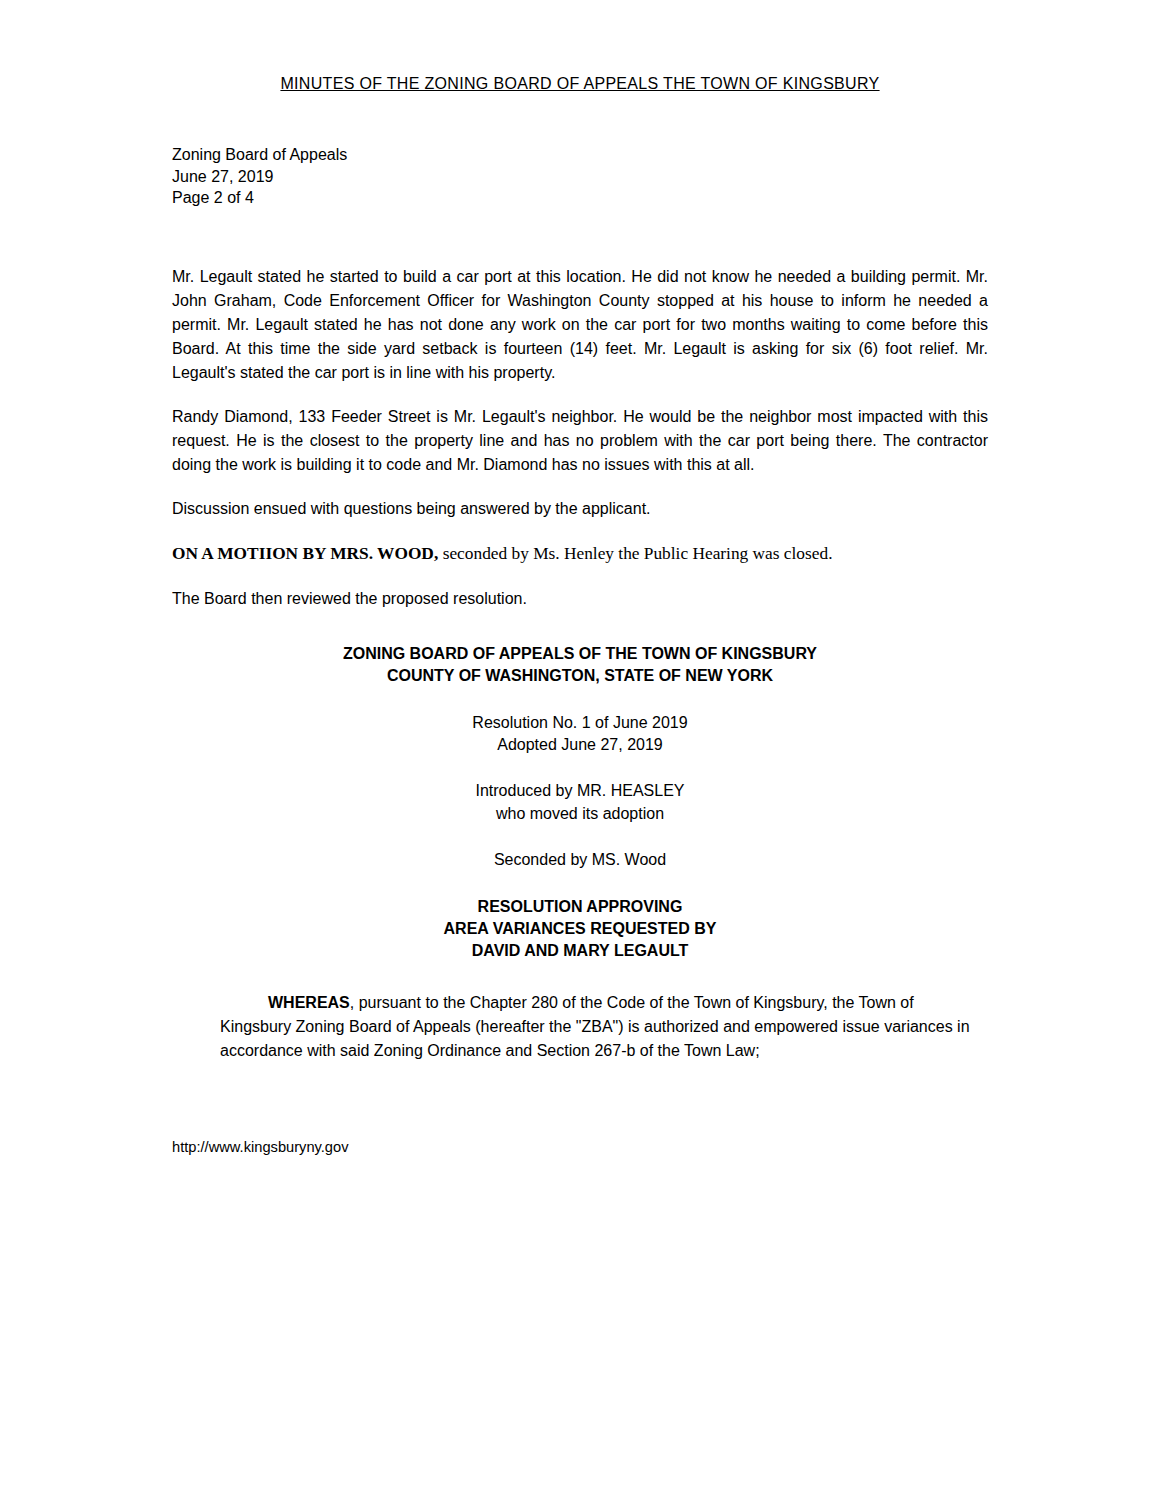MINUTES OF THE ZONING BOARD OF APPEALS THE TOWN OF KINGSBURY
Zoning Board of Appeals
June 27, 2019
Page 2 of 4
Mr. Legault stated he started to build a car port at this location. He did not know he needed a building permit. Mr. John Graham, Code Enforcement Officer for Washington County stopped at his house to inform he needed a permit. Mr. Legault stated he has not done any work on the car port for two months waiting to come before this Board. At this time the side yard setback is fourteen (14) feet. Mr. Legault is asking for six (6) foot relief. Mr. Legault's stated the car port is in line with his property.
Randy Diamond, 133 Feeder Street is Mr. Legault's neighbor. He would be the neighbor most impacted with this request. He is the closest to the property line and has no problem with the car port being there. The contractor doing the work is building it to code and Mr. Diamond has no issues with this at all.
Discussion ensued with questions being answered by the applicant.
ON A MOTIION BY MRS. WOOD, seconded by Ms. Henley the Public Hearing was closed.
The Board then reviewed the proposed resolution.
ZONING BOARD OF APPEALS OF THE TOWN OF KINGSBURY
COUNTY OF WASHINGTON, STATE OF NEW YORK
Resolution No. 1 of June 2019
Adopted June 27, 2019
Introduced by MR. HEASLEY
who moved its adoption
Seconded by MS. Wood
RESOLUTION APPROVING
AREA VARIANCES REQUESTED BY
DAVID AND MARY LEGAULT
WHEREAS, pursuant to the Chapter 280 of the Code of the Town of Kingsbury, the Town of Kingsbury Zoning Board of Appeals (hereafter the "ZBA") is authorized and empowered issue variances in accordance with said Zoning Ordinance and Section 267-b of the Town Law;
http://www.kingsburyny.gov